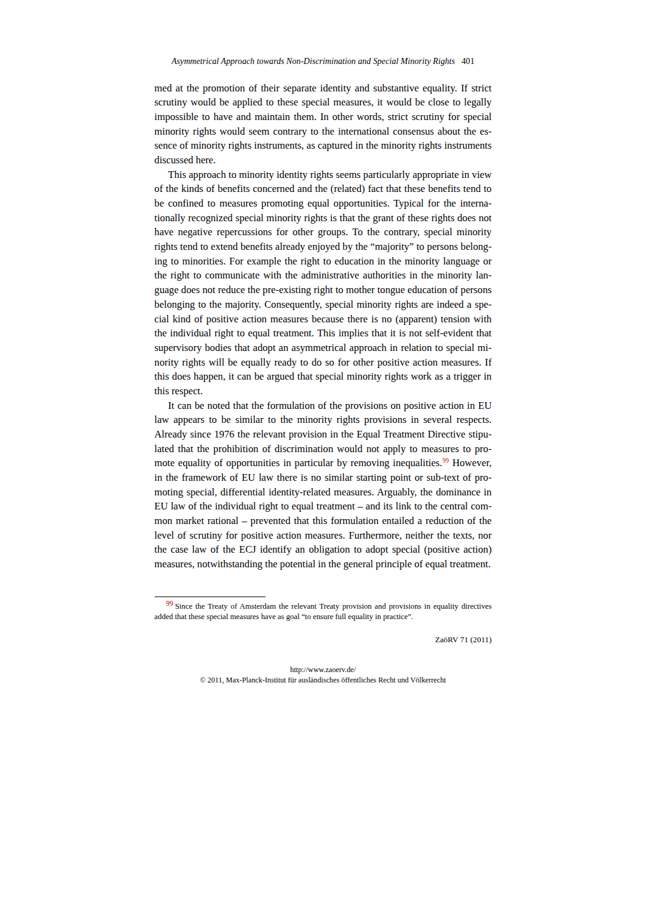Asymmetrical Approach towards Non-Discrimination and Special Minority Rights 401
med at the promotion of their separate identity and substantive equality. If strict scrutiny would be applied to these special measures, it would be close to legally impossible to have and maintain them. In other words, strict scrutiny for special minority rights would seem contrary to the international consensus about the essence of minority rights instruments, as captured in the minority rights instruments discussed here.
This approach to minority identity rights seems particularly appropriate in view of the kinds of benefits concerned and the (related) fact that these benefits tend to be confined to measures promoting equal opportunities. Typical for the internationally recognized special minority rights is that the grant of these rights does not have negative repercussions for other groups. To the contrary, special minority rights tend to extend benefits already enjoyed by the “majority” to persons belonging to minorities. For example the right to education in the minority language or the right to communicate with the administrative authorities in the minority language does not reduce the pre-existing right to mother tongue education of persons belonging to the majority. Consequently, special minority rights are indeed a special kind of positive action measures because there is no (apparent) tension with the individual right to equal treatment. This implies that it is not self-evident that supervisory bodies that adopt an asymmetrical approach in relation to special minority rights will be equally ready to do so for other positive action measures. If this does happen, it can be argued that special minority rights work as a trigger in this respect.
It can be noted that the formulation of the provisions on positive action in EU law appears to be similar to the minority rights provisions in several respects. Already since 1976 the relevant provision in the Equal Treatment Directive stipulated that the prohibition of discrimination would not apply to measures to promote equality of opportunities in particular by removing inequalities.99 However, in the framework of EU law there is no similar starting point or sub-text of promoting special, differential identity-related measures. Arguably, the dominance in EU law of the individual right to equal treatment – and its link to the central common market rational – prevented that this formulation entailed a reduction of the level of scrutiny for positive action measures. Furthermore, neither the texts, nor the case law of the ECJ identify an obligation to adopt special (positive action) measures, notwithstanding the potential in the general principle of equal treatment.
99 Since the Treaty of Amsterdam the relevant Treaty provision and provisions in equality directives added that these special measures have as goal “to ensure full equality in practice”.
ZaöRV 71 (2011)
http://www.zaoerv.de/
© 2011, Max-Planck-Institut für ausländisches öffentliches Recht und Völkerrecht